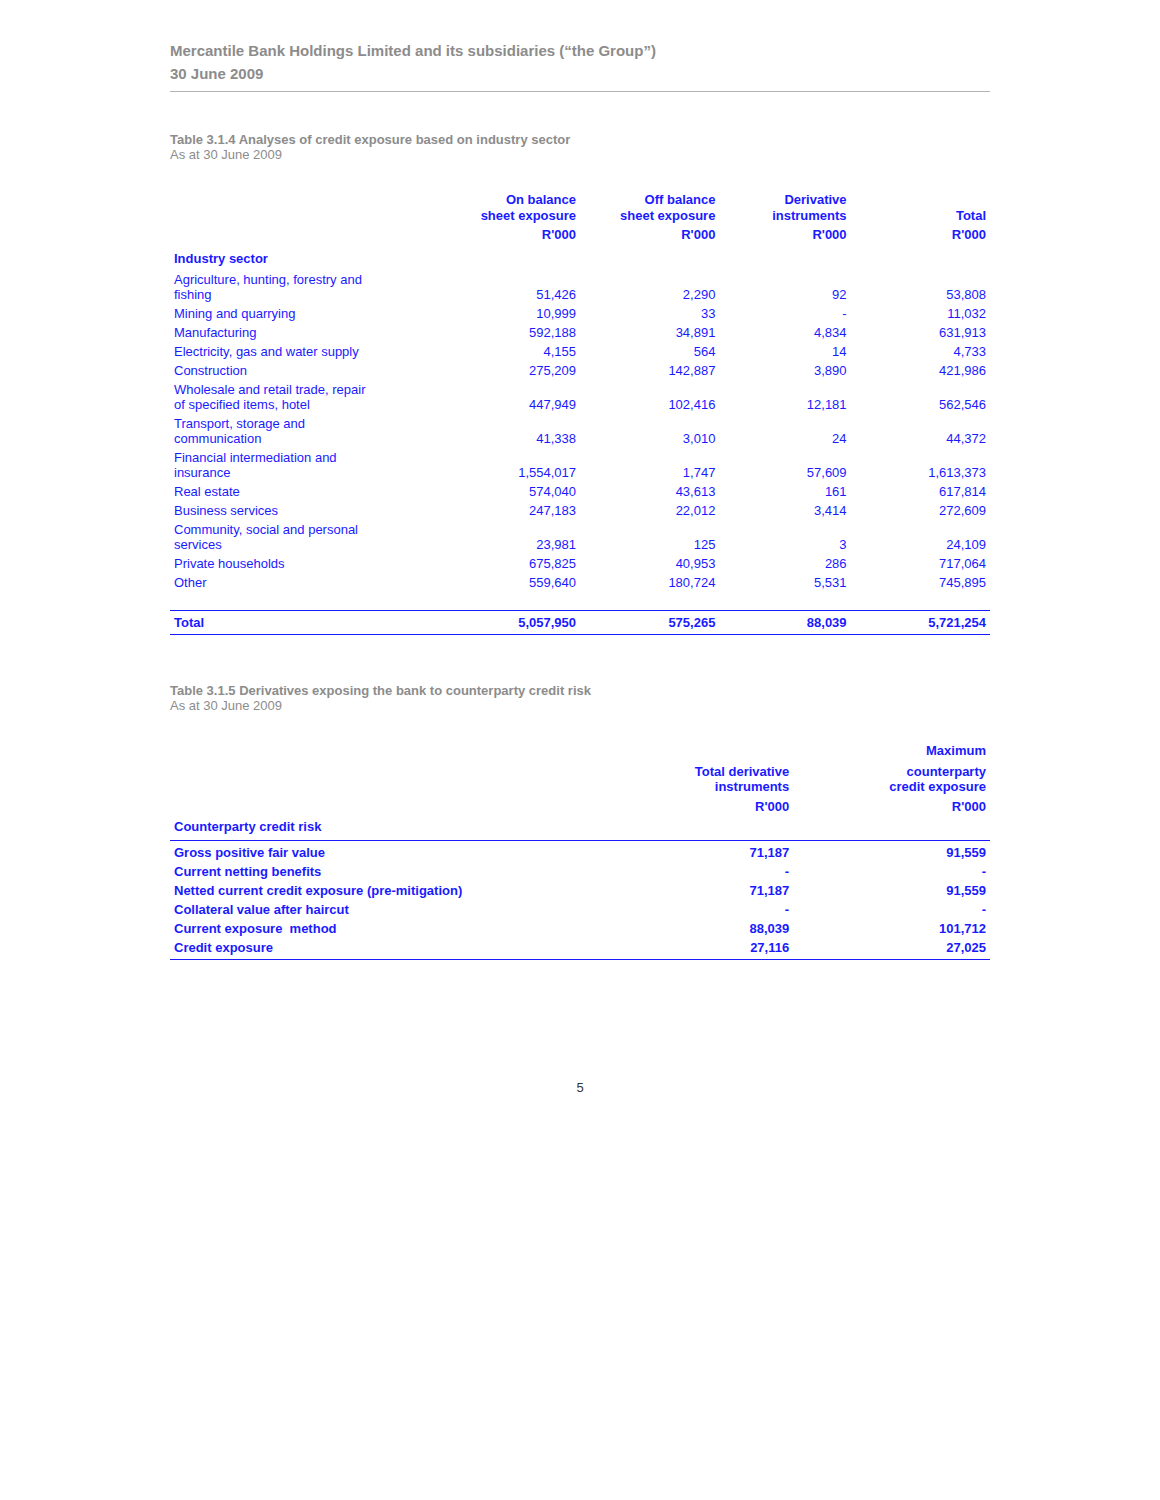Mercantile Bank Holdings Limited and its subsidiaries (“the Group”)
30 June 2009
Table 3.1.4 Analyses of credit exposure based on industry sector
As at 30 June 2009
| | On balance sheet exposure | Off balance sheet exposure | Derivative instruments | Total |
| --- | --- | --- | --- | --- |
| | R'000 | R'000 | R'000 | R'000 |
| Industry sector | | | | |
| Agriculture, hunting, forestry and fishing | 51,426 | 2,290 | 92 | 53,808 |
| Mining and quarrying | 10,999 | 33 | - | 11,032 |
| Manufacturing | 592,188 | 34,891 | 4,834 | 631,913 |
| Electricity, gas and water supply | 4,155 | 564 | 14 | 4,733 |
| Construction | 275,209 | 142,887 | 3,890 | 421,986 |
| Wholesale and retail trade, repair of specified items, hotel | 447,949 | 102,416 | 12,181 | 562,546 |
| Transport, storage and communication | 41,338 | 3,010 | 24 | 44,372 |
| Financial intermediation and insurance | 1,554,017 | 1,747 | 57,609 | 1,613,373 |
| Real estate | 574,040 | 43,613 | 161 | 617,814 |
| Business services | 247,183 | 22,012 | 3,414 | 272,609 |
| Community, social and personal services | 23,981 | 125 | 3 | 24,109 |
| Private households | 675,825 | 40,953 | 286 | 717,064 |
| Other | 559,640 | 180,724 | 5,531 | 745,895 |
| Total | 5,057,950 | 575,265 | 88,039 | 5,721,254 |
Table 3.1.5 Derivatives exposing the bank to counterparty credit risk
As at 30 June 2009
| | | Maximum |
| --- | --- | --- |
| | Total derivative instruments | counterparty credit exposure |
| | R'000 | R'000 |
| Counterparty credit risk | | |
| Gross positive fair value | 71,187 | 91,559 |
| Current netting benefits | - | - |
| Netted current credit exposure (pre-mitigation) | 71,187 | 91,559 |
| Collateral value after haircut | - | - |
| Current exposure method | 88,039 | 101,712 |
| Credit exposure | 27,116 | 27,025 |
5